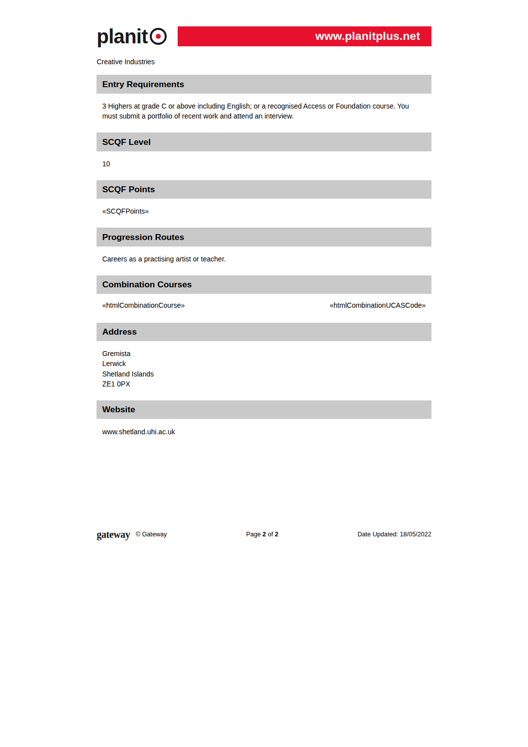planit
www.planitplus.net
Creative Industries
Entry Requirements
3 Highers at grade C or above including English; or a recognised Access or Foundation course. You must submit a portfolio of recent work and attend an interview.
SCQF Level
10
SCQF Points
«SCQFPoints»
Progression Routes
Careers as a practising artist or teacher.
Combination Courses
«htmlCombinationCourse» «htmlCombinationUCASCode»
Address
Gremista
Lerwick
Shetland Islands
ZE1 0PX
Website
www.shetland.uhi.ac.uk
gateway © Gateway
Page 2 of 2
Date Updated: 18/05/2022